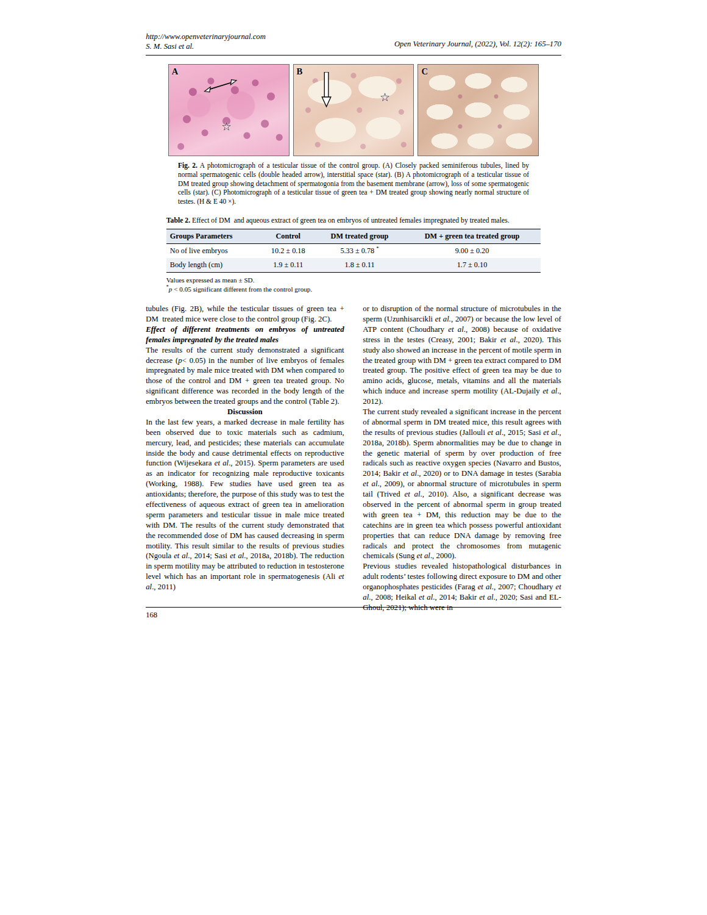http://www.openveterinaryjournal.com
S. M. Sasi et al.
Open Veterinary Journal, (2022), Vol. 12(2): 165–170
A ☆
B ☆
C
Fig. 2. A photomicrograph of a testicular tissue of the control group. (A) Closely packed seminiferous tubules, lined by normal spermatogenic cells (double headed arrow), interstitial space (star). (B) A photomicrograph of a testicular tissue of DM treated group showing detachment of spermatogonia from the basement membrane (arrow), loss of some spermatogenic cells (star). (C) Photomicrograph of a testicular tissue of green tea + DM treated group showing nearly normal structure of testes. (H & E 40 ×).
Table 2. Effect of DM and aqueous extract of green tea on embryos of untreated females impregnated by treated males.
| Groups Parameters | Control | DM treated group | DM + green tea treated group |
| --- | --- | --- | --- |
| No of live embryos | 10.2 ± 0.18 | 5.33 ± 0.78 * | 9.00 ± 0.20 |
| Body length (cm) | 1.9 ± 0.11 | 1.8 ± 0.11 | 1.7 ± 0.10 |
Values expressed as mean ± SD.
*p < 0.05 significant different from the control group.
tubules (Fig. 2B), while the testicular tissues of green tea + DM treated mice were close to the control group (Fig. 2C).
Effect of different treatments on embryos of untreated females impregnated by the treated males
The results of the current study demonstrated a significant decrease (p< 0.05) in the number of live embryos of females impregnated by male mice treated with DM when compared to those of the control and DM + green tea treated group. No significant difference was recorded in the body length of the embryos between the treated groups and the control (Table 2).
Discussion
In the last few years, a marked decrease in male fertility has been observed due to toxic materials such as cadmium, mercury, lead, and pesticides; these materials can accumulate inside the body and cause detrimental effects on reproductive function (Wijesekara et al., 2015). Sperm parameters are used as an indicator for recognizing male reproductive toxicants (Working, 1988). Few studies have used green tea as antioxidants; therefore, the purpose of this study was to test the effectiveness of aqueous extract of green tea in amelioration sperm parameters and testicular tissue in male mice treated with DM. The results of the current study demonstrated that the recommended dose of DM has caused decreasing in sperm motility. This result similar to the results of previous studies (Ngoula et al., 2014; Sasi et al., 2018a, 2018b). The reduction in sperm motility may be attributed to reduction in testosterone level which has an important role in spermatogenesis (Ali et al., 2011)
or to disruption of the normal structure of microtubules in the sperm (Uzunhisarcikli et al., 2007) or because the low level of ATP content (Choudhary et al., 2008) because of oxidative stress in the testes (Creasy, 2001; Bakir et al., 2020). This study also showed an increase in the percent of motile sperm in the treated group with DM + green tea extract compared to DM treated group. The positive effect of green tea may be due to amino acids, glucose, metals, vitamins and all the materials which induce and increase sperm motility (AL-Dujaily et al., 2012).
The current study revealed a significant increase in the percent of abnormal sperm in DM treated mice, this result agrees with the results of previous studies (Jallouli et al., 2015; Sasi et al., 2018a, 2018b). Sperm abnormalities may be due to change in the genetic material of sperm by over production of free radicals such as reactive oxygen species (Navarro and Bustos, 2014; Bakir et al., 2020) or to DNA damage in testes (Sarabia et al., 2009), or abnormal structure of microtubules in sperm tail (Trived et al., 2010). Also, a significant decrease was observed in the percent of abnormal sperm in group treated with green tea + DM, this reduction may be due to the catechins are in green tea which possess powerful antioxidant properties that can reduce DNA damage by removing free radicals and protect the chromosomes from mutagenic chemicals (Sung et al., 2000).
Previous studies revealed histopathological disturbances in adult rodents’ testes following direct exposure to DM and other organophosphates pesticides (Farag et al., 2007; Choudhary et al., 2008; Heikal et al., 2014; Bakir et al., 2020; Sasi and EL-Ghoul, 2021); which were in
168